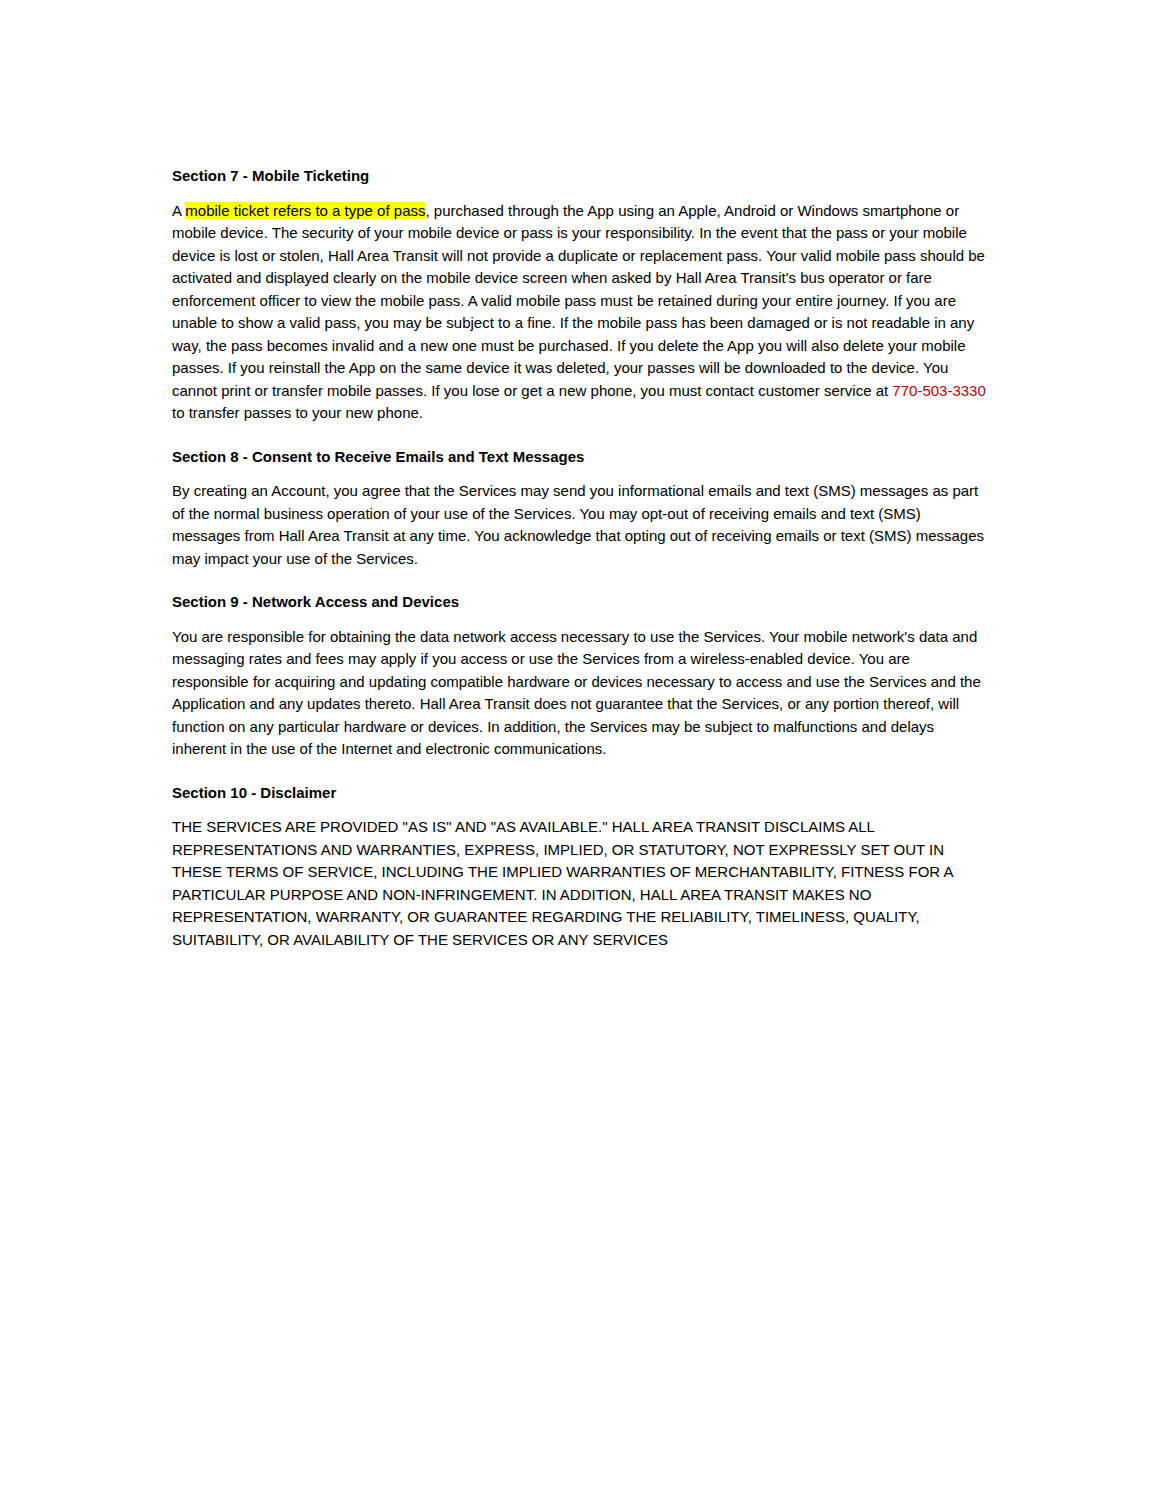Section 7 - Mobile Ticketing
A mobile ticket refers to a type of pass, purchased through the App using an Apple, Android or Windows smartphone or mobile device. The security of your mobile device or pass is your responsibility. In the event that the pass or your mobile device is lost or stolen, Hall Area Transit will not provide a duplicate or replacement pass. Your valid mobile pass should be activated and displayed clearly on the mobile device screen when asked by Hall Area Transit's bus operator or fare enforcement officer to view the mobile pass. A valid mobile pass must be retained during your entire journey. If you are unable to show a valid pass, you may be subject to a fine. If the mobile pass has been damaged or is not readable in any way, the pass becomes invalid and a new one must be purchased. If you delete the App you will also delete your mobile passes. If you reinstall the App on the same device it was deleted, your passes will be downloaded to the device. You cannot print or transfer mobile passes. If you lose or get a new phone, you must contact customer service at 770-503-3330 to transfer passes to your new phone.
Section 8 - Consent to Receive Emails and Text Messages
By creating an Account, you agree that the Services may send you informational emails and text (SMS) messages as part of the normal business operation of your use of the Services. You may opt-out of receiving emails and text (SMS) messages from Hall Area Transit at any time. You acknowledge that opting out of receiving emails or text (SMS) messages may impact your use of the Services.
Section 9 - Network Access and Devices
You are responsible for obtaining the data network access necessary to use the Services. Your mobile network's data and messaging rates and fees may apply if you access or use the Services from a wireless-enabled device. You are responsible for acquiring and updating compatible hardware or devices necessary to access and use the Services and the Application and any updates thereto. Hall Area Transit does not guarantee that the Services, or any portion thereof, will function on any particular hardware or devices. In addition, the Services may be subject to malfunctions and delays inherent in the use of the Internet and electronic communications.
Section 10 - Disclaimer
THE SERVICES ARE PROVIDED "AS IS" AND "AS AVAILABLE." HALL AREA TRANSIT DISCLAIMS ALL REPRESENTATIONS AND WARRANTIES, EXPRESS, IMPLIED, OR STATUTORY, NOT EXPRESSLY SET OUT IN THESE TERMS OF SERVICE, INCLUDING THE IMPLIED WARRANTIES OF MERCHANTABILITY, FITNESS FOR A PARTICULAR PURPOSE AND NON-INFRINGEMENT. IN ADDITION, HALL AREA TRANSIT MAKES NO REPRESENTATION, WARRANTY, OR GUARANTEE REGARDING THE RELIABILITY, TIMELINESS, QUALITY, SUITABILITY, OR AVAILABILITY OF THE SERVICES OR ANY SERVICES